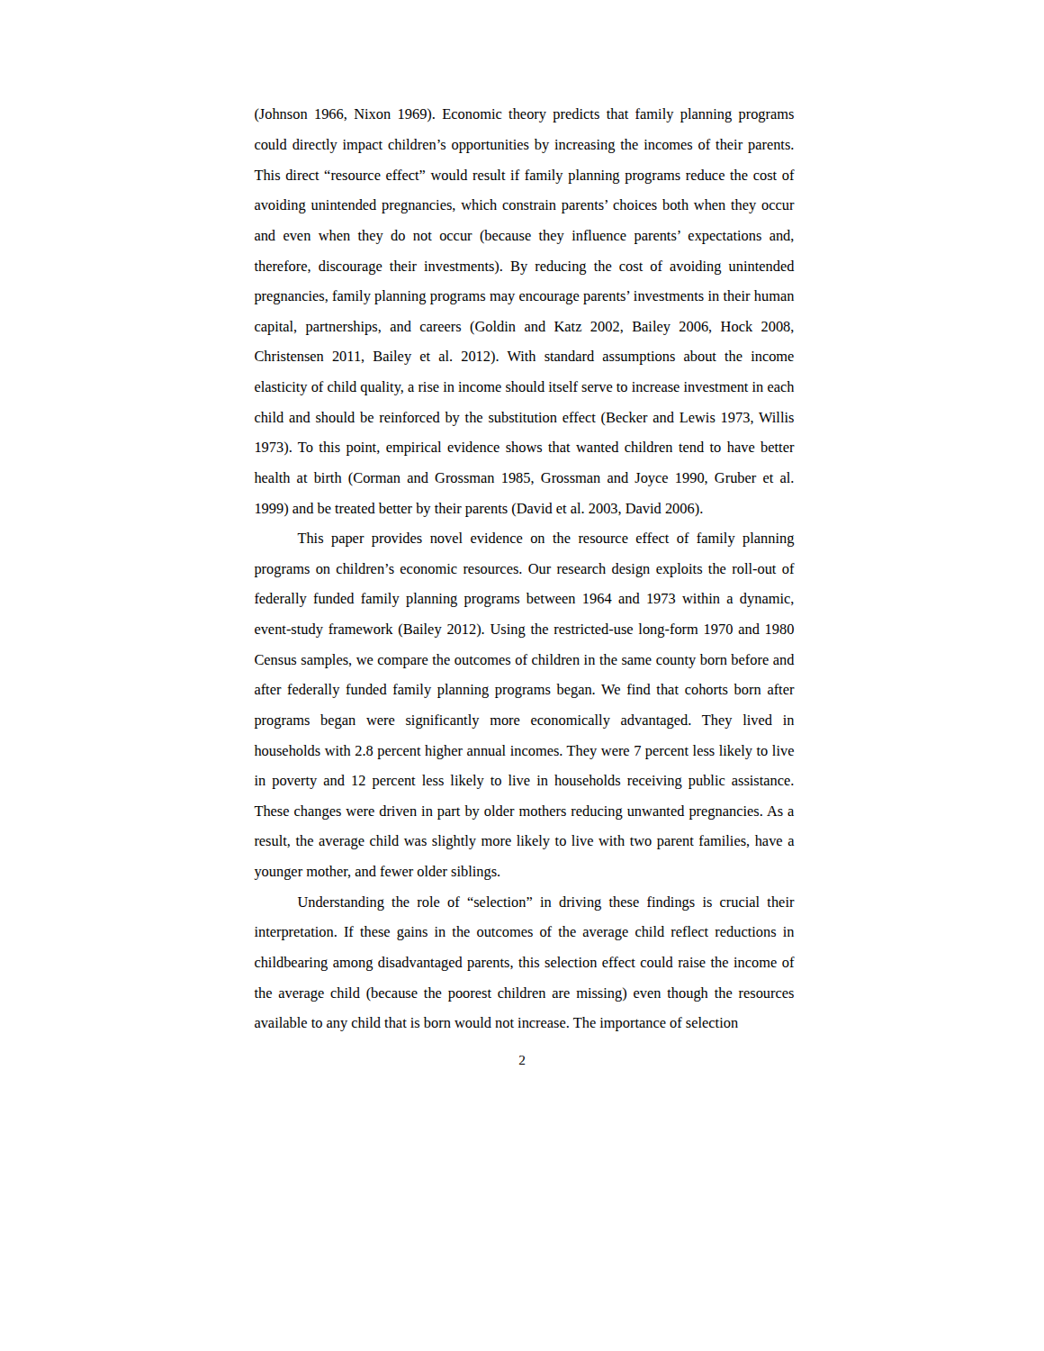(Johnson 1966, Nixon 1969). Economic theory predicts that family planning programs could directly impact children’s opportunities by increasing the incomes of their parents. This direct “resource effect” would result if family planning programs reduce the cost of avoiding unintended pregnancies, which constrain parents’ choices both when they occur and even when they do not occur (because they influence parents’ expectations and, therefore, discourage their investments). By reducing the cost of avoiding unintended pregnancies, family planning programs may encourage parents’ investments in their human capital, partnerships, and careers (Goldin and Katz 2002, Bailey 2006, Hock 2008, Christensen 2011, Bailey et al. 2012). With standard assumptions about the income elasticity of child quality, a rise in income should itself serve to increase investment in each child and should be reinforced by the substitution effect (Becker and Lewis 1973, Willis 1973). To this point, empirical evidence shows that wanted children tend to have better health at birth (Corman and Grossman 1985, Grossman and Joyce 1990, Gruber et al. 1999) and be treated better by their parents (David et al. 2003, David 2006).
This paper provides novel evidence on the resource effect of family planning programs on children’s economic resources. Our research design exploits the roll-out of federally funded family planning programs between 1964 and 1973 within a dynamic, event-study framework (Bailey 2012). Using the restricted-use long-form 1970 and 1980 Census samples, we compare the outcomes of children in the same county born before and after federally funded family planning programs began. We find that cohorts born after programs began were significantly more economically advantaged. They lived in households with 2.8 percent higher annual incomes. They were 7 percent less likely to live in poverty and 12 percent less likely to live in households receiving public assistance. These changes were driven in part by older mothers reducing unwanted pregnancies. As a result, the average child was slightly more likely to live with two parent families, have a younger mother, and fewer older siblings.
Understanding the role of “selection” in driving these findings is crucial their interpretation. If these gains in the outcomes of the average child reflect reductions in childbearing among disadvantaged parents, this selection effect could raise the income of the average child (because the poorest children are missing) even though the resources available to any child that is born would not increase. The importance of selection
2